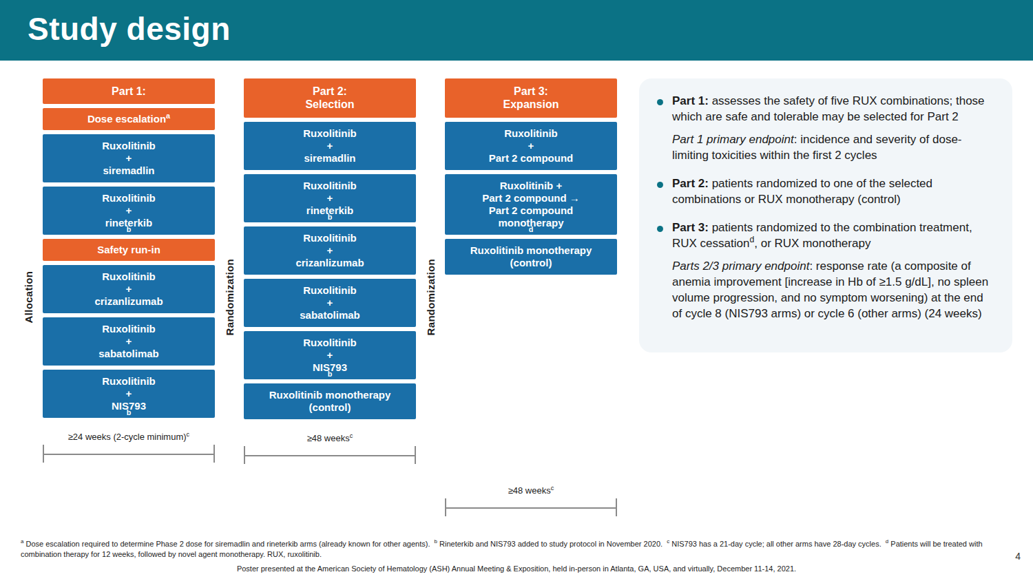Study design
Allocation
Part 1:
Dose escalationa
Ruxolitinib+siremadlin
Ruxolitinib+rineterkibb
Safety run-in
Ruxolitinib+crizanlizumab
Ruxolitinib+sabatolimab
Ruxolitinib+NIS793b
≥24 weeks (2-cycle minimum)c
Randomization
Part 2:
Selection
Ruxolitinib+siremadlin
Ruxolitinib+rineterkibb
Ruxolitinib+crizanlizumab
Ruxolitinib+sabatolimab
Ruxolitinib+NIS793b
Ruxolitinib monotherapy
(control)
≥48 weeksc
Randomization
Part 3:
Expansion
Ruxolitinib+Part 2 compound
Ruxolitinib +
Part 2 compound →
Part 2 compound
monotherapyd
Ruxolitinib monotherapy
(control)
≥48 weeksc
Part 1: assesses the safety of five RUX combinations; those which are safe and tolerable may be selected for Part 2
Part 1 primary endpoint: incidence and severity of dose-limiting toxicities within the first 2 cycles
Part 2: patients randomized to one of the selected combinations or RUX monotherapy (control)
Part 3: patients randomized to the combination treatment, RUX cessationd, or RUX monotherapy
Parts 2/3 primary endpoint: response rate (a composite of anemia improvement [increase in Hb of ≥1.5 g/dL], no spleen volume progression, and no symptom worsening) at the end of cycle 8 (NIS793 arms) or cycle 6 (other arms) (24 weeks)
a Dose escalation required to determine Phase 2 dose for siremadlin and rineterkib arms (already known for other agents). b Rineterkib and NIS793 added to study protocol in November 2020. c NIS793 has a 21-day cycle; all other arms have 28-day cycles. d Patients will be treated with combination therapy for 12 weeks, followed by novel agent monotherapy. RUX, ruxolitinib.
Poster presented at the American Society of Hematology (ASH) Annual Meeting & Exposition, held in-person in Atlanta, GA, USA, and virtually, December 11-14, 2021.
4